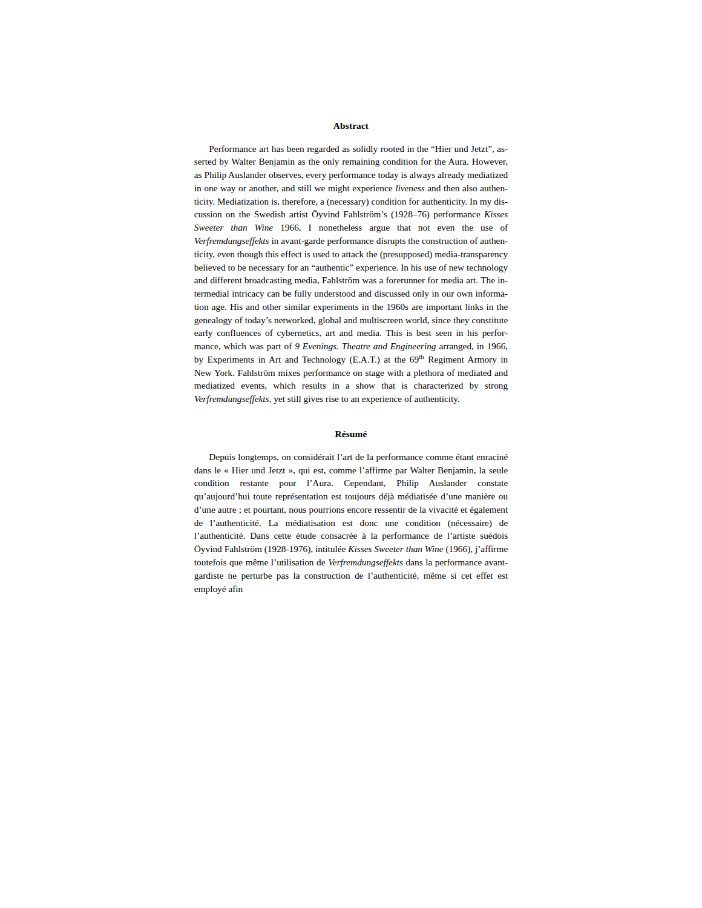Abstract
Performance art has been regarded as solidly rooted in the “Hier und Jetzt”, asserted by Walter Benjamin as the only remaining condition for the Aura. However, as Philip Auslander observes, every performance today is always already mediatized in one way or another, and still we might experience liveness and then also authenticity. Mediatization is, therefore, a (necessary) condition for authenticity. In my discussion on the Swedish artist Öyvind Fahlström’s (1928–76) performance Kisses Sweeter than Wine 1966, I nonetheless argue that not even the use of Verfremdungseffekts in avant-garde performance disrupts the construction of authenticity, even though this effect is used to attack the (presupposed) media-transparency believed to be necessary for an “authentic” experience. In his use of new technology and different broadcasting media, Fahlström was a forerunner for media art. The intermedial intricacy can be fully understood and discussed only in our own information age. His and other similar experiments in the 1960s are important links in the genealogy of today’s networked, global and multiscreen world, since they constitute early confluences of cybernetics, art and media. This is best seen in his performance, which was part of 9 Evenings. Theatre and Engineering arranged, in 1966, by Experiments in Art and Technology (E.A.T.) at the 69th Regiment Armory in New York. Fahlström mixes performance on stage with a plethora of mediated and mediatized events, which results in a show that is characterized by strong Verfremdungseffekts, yet still gives rise to an experience of authenticity.
Résumé
Depuis longtemps, on considérait l’art de la performance comme étant enraciné dans le « Hier und Jetzt », qui est, comme l’affirme par Walter Benjamin, la seule condition restante pour l’Aura. Cependant, Philip Auslander constate qu’aujourd’hui toute représentation est toujours déjà médiatisée d’une manière ou d’une autre ; et pourtant, nous pourrions encore ressentir de la vivacité et également de l’authenticité. La médiatisation est donc une condition (nécessaire) de l’authenticité. Dans cette étude consacrée à la performance de l’artiste suédois Öyvind Fahlström (1928-1976), intitulée Kisses Sweeter than Wine (1966), j’affirme toutefois que même l’utilisation de Verfremdungseffekts dans la performance avant-gardiste ne perturbe pas la construction de l’authenticité, même si cet effet est employé afin